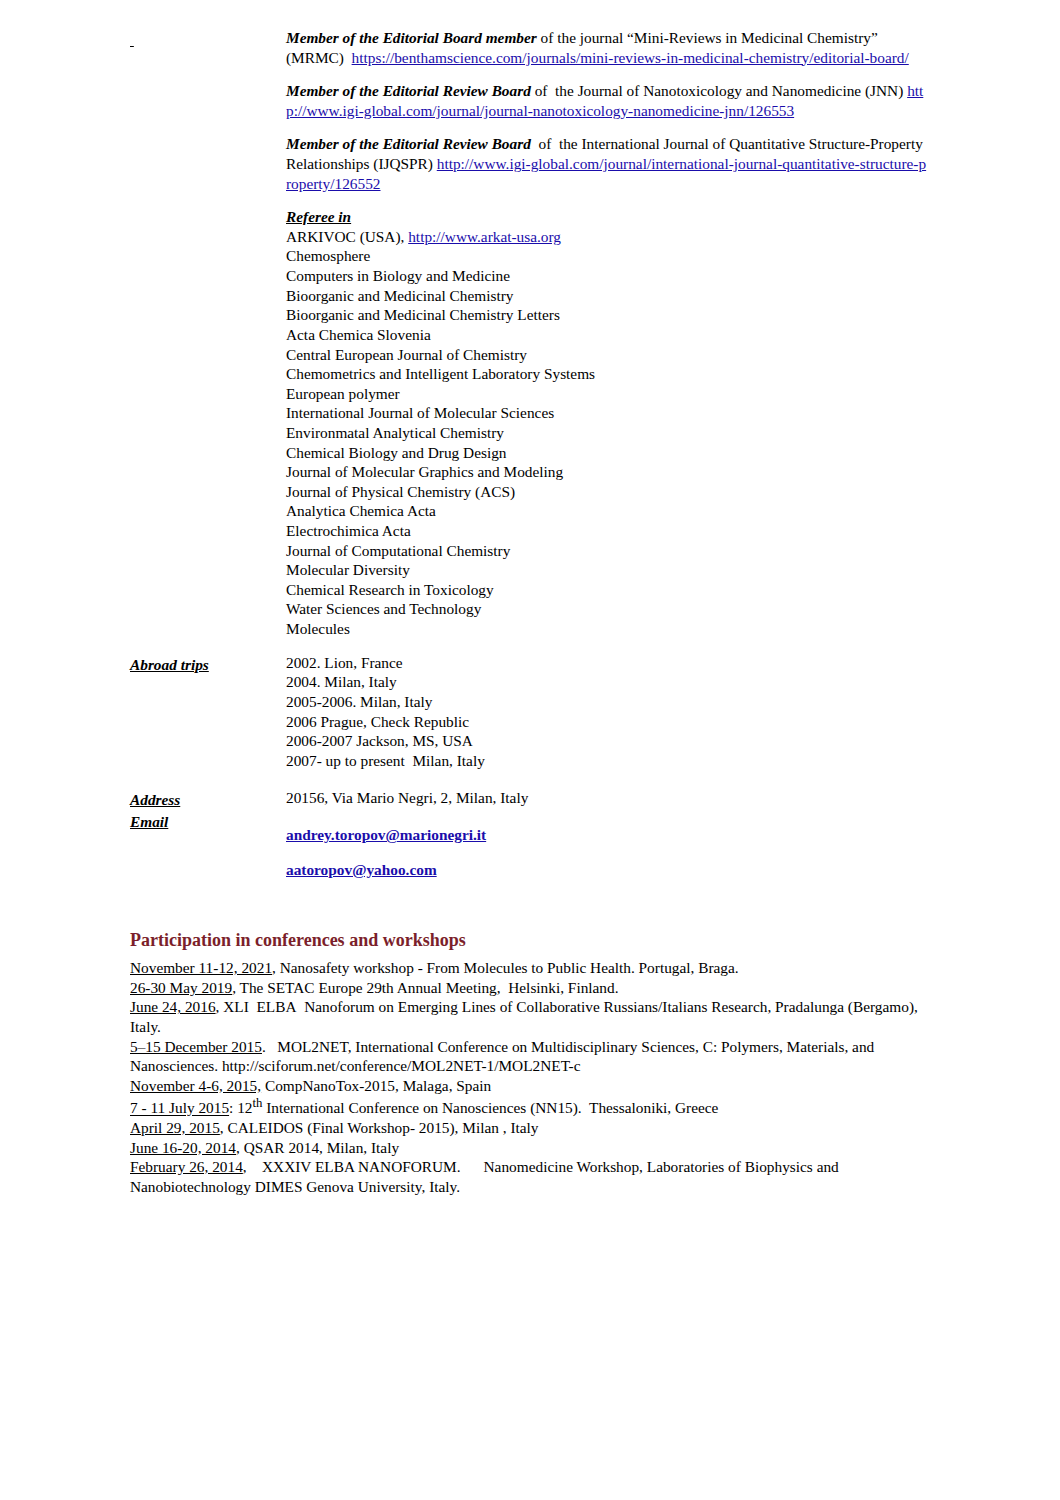Member of the Editorial Board member of the journal “Mini-Reviews in Medicinal Chemistry” (MRMC) https://benthamscience.com/journals/mini-reviews-in-medicinal-chemistry/editorial-board/
Member of the Editorial Review Board of the Journal of Nanotoxicology and Nanomedicine (JNN) http://www.igi-global.com/journal/journal-nanotoxicology-nanomedicine-jnn/126553
Member of the Editorial Review Board of the International Journal of Quantitative Structure-Property Relationships (IJQSPR) http://www.igi-global.com/journal/international-journal-quantitative-structure-property/126552
Referee in
ARKIVOC (USA), http://www.arkat-usa.org
Chemosphere
Computers in Biology and Medicine
Bioorganic and Medicinal Chemistry
Bioorganic and Medicinal Chemistry Letters
Acta Chemica Slovenia
Central European Journal of Chemistry
Chemometrics and Intelligent Laboratory Systems
European polymer
International Journal of Molecular Sciences
Environmatal Analytical Chemistry
Chemical Biology and Drug Design
Journal of Molecular Graphics and Modeling
Journal of Physical Chemistry (ACS)
Analytica Chemica Acta
Electrochimica Acta
Journal of Computational Chemistry
Molecular Diversity
Chemical Research in Toxicology
Water Sciences and Technology
Molecules
Abroad trips
2002. Lion, France
2004. Milan, Italy
2005-2006. Milan, Italy
2006 Prague, Check Republic
2006-2007 Jackson, MS, USA
2007- up to present Milan, Italy
Address
20156, Via Mario Negri, 2, Milan, Italy
Email
andrey.toropov@marionegri.it
aatoropov@yahoo.com
Participation in conferences and workshops
November 11-12, 2021, Nanosafety workshop - From Molecules to Public Health. Portugal, Braga.
26-30 May 2019, The SETAC Europe 29th Annual Meeting, Helsinki, Finland.
June 24, 2016, XLI ELBA Nanoforum on Emerging Lines of Collaborative Russians/Italians Research, Pradalunga (Bergamo), Italy.
5–15 December 2015. MOL2NET, International Conference on Multidisciplinary Sciences, C: Polymers, Materials, and Nanosciences. http://sciforum.net/conference/MOL2NET-1/MOL2NET-c
November 4-6, 2015, CompNanoTox-2015, Malaga, Spain
7 - 11 July 2015: 12th International Conference on Nanosciences (NN15). Thessaloniki, Greece
April 29, 2015, CALEIDOS (Final Workshop- 2015), Milan , Italy
June 16-20, 2014, QSAR 2014, Milan, Italy
February 26, 2014, XXXIV ELBA NANOFORUM. Nanomedicine Workshop, Laboratories of Biophysics and Nanobiotechnology DIMES Genova University, Italy.